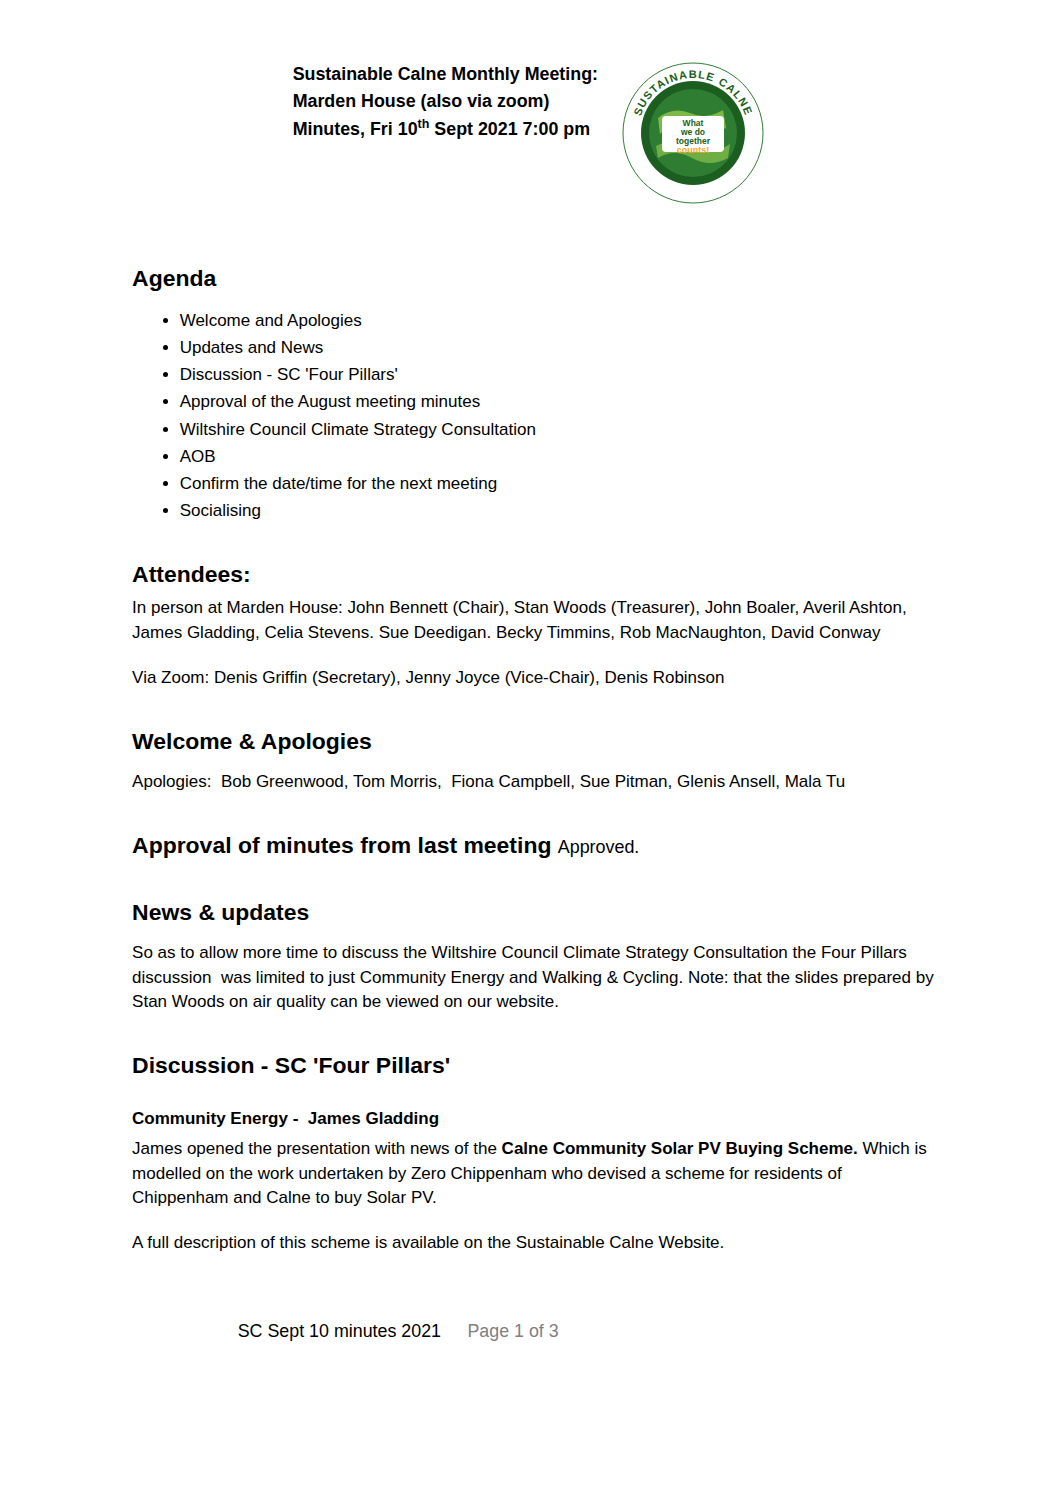Sustainable Calne Monthly Meeting:
Marden House (also via zoom)
Minutes, Fri 10th Sept 2021 7:00 pm
What we do together counts! SUSTAINABLE CALNE LOCAL ACTION FOR OUR WORLD
Agenda
Welcome and Apologies
Updates and News
Discussion - SC 'Four Pillars'
Approval of the August meeting minutes
Wiltshire Council Climate Strategy Consultation
AOB
Confirm the date/time for the next meeting
Socialising
Attendees:
In person at Marden House: John Bennett (Chair), Stan Woods (Treasurer), John Boaler, Averil Ashton, James Gladding, Celia Stevens. Sue Deedigan. Becky Timmins, Rob MacNaughton, David Conway
Via Zoom: Denis Griffin (Secretary), Jenny Joyce (Vice-Chair), Denis Robinson
Welcome & Apologies
Apologies: Bob Greenwood, Tom Morris, Fiona Campbell, Sue Pitman, Glenis Ansell, Mala Tu
Approval of minutes from last meeting Approved.
News & updates
So as to allow more time to discuss the Wiltshire Council Climate Strategy Consultation the Four Pillars discussion was limited to just Community Energy and Walking & Cycling. Note: that the slides prepared by Stan Woods on air quality can be viewed on our website.
Discussion - SC 'Four Pillars'
Community Energy - James Gladding
James opened the presentation with news of the Calne Community Solar PV Buying Scheme. Which is modelled on the work undertaken by Zero Chippenham who devised a scheme for residents of Chippenham and Calne to buy Solar PV.
A full description of this scheme is available on the Sustainable Calne Website.
SC Sept 10 minutes 2021 Page 1 of 3